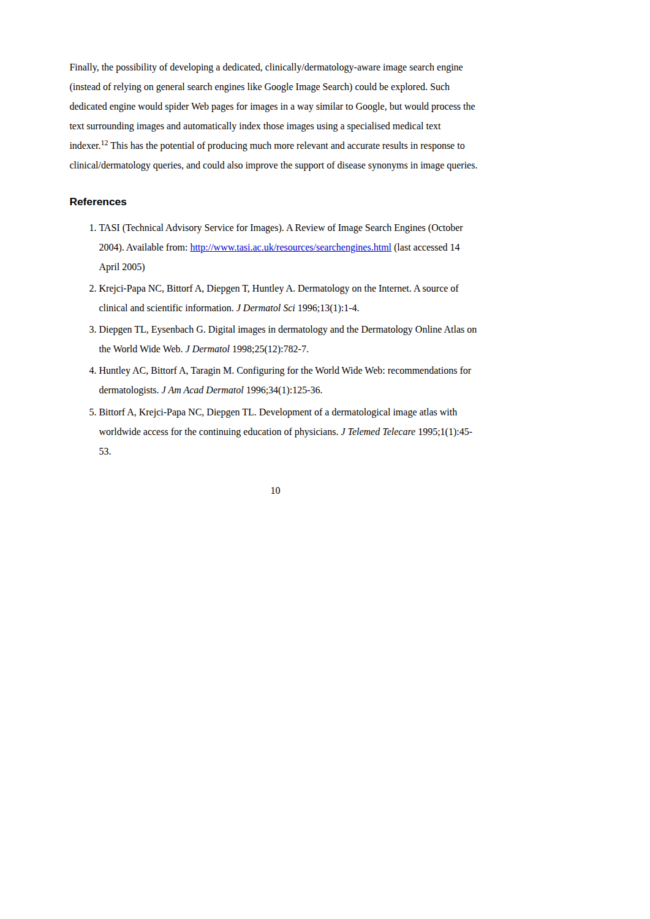Finally, the possibility of developing a dedicated, clinically/dermatology-aware image search engine (instead of relying on general search engines like Google Image Search) could be explored. Such dedicated engine would spider Web pages for images in a way similar to Google, but would process the text surrounding images and automatically index those images using a specialised medical text indexer.12 This has the potential of producing much more relevant and accurate results in response to clinical/dermatology queries, and could also improve the support of disease synonyms in image queries.
References
TASI (Technical Advisory Service for Images). A Review of Image Search Engines (October 2004). Available from: http://www.tasi.ac.uk/resources/searchengines.html (last accessed 14 April 2005)
Krejci-Papa NC, Bittorf A, Diepgen T, Huntley A. Dermatology on the Internet. A source of clinical and scientific information. J Dermatol Sci 1996;13(1):1-4.
Diepgen TL, Eysenbach G. Digital images in dermatology and the Dermatology Online Atlas on the World Wide Web. J Dermatol 1998;25(12):782-7.
Huntley AC, Bittorf A, Taragin M. Configuring for the World Wide Web: recommendations for dermatologists. J Am Acad Dermatol 1996;34(1):125-36.
Bittorf A, Krejci-Papa NC, Diepgen TL. Development of a dermatological image atlas with worldwide access for the continuing education of physicians. J Telemed Telecare 1995;1(1):45-53.
10